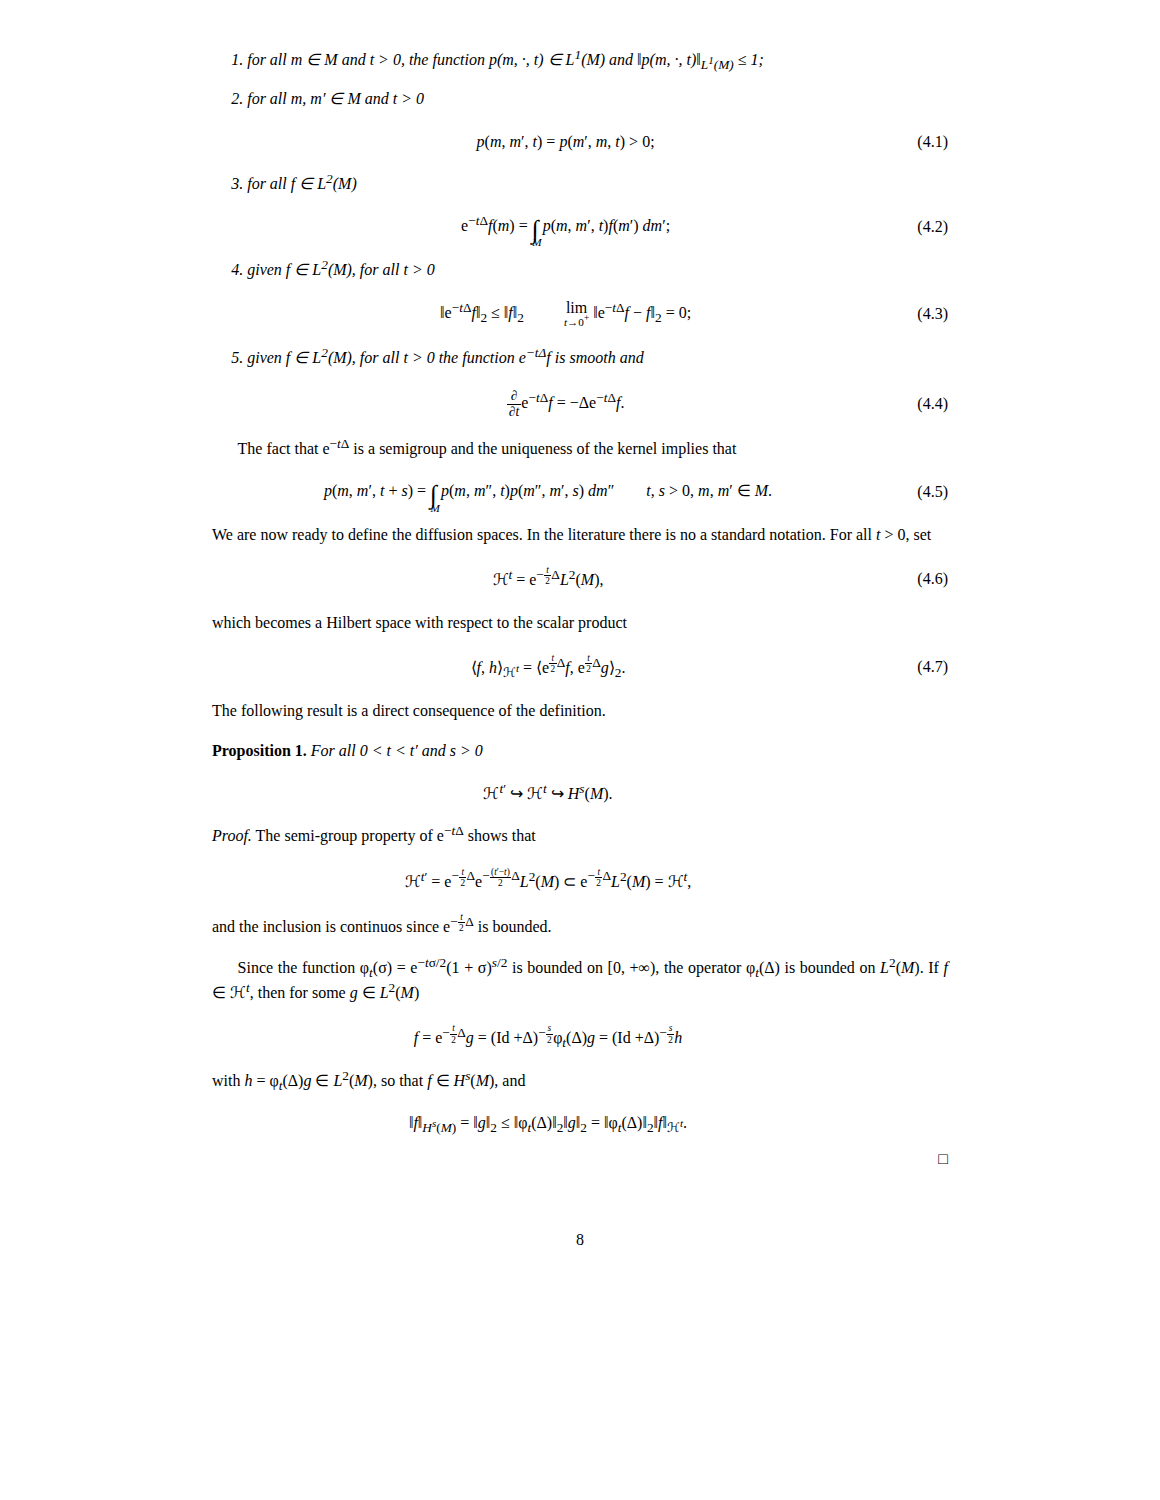for all m ∈ M and t > 0, the function p(m, ·, t) ∈ L1(M) and ‖p(m, ·, t)‖L1(M) ≤ 1;
for all m, m′ ∈ M and t > 0
p(m, m′, t) = p(m′, m, t) > 0;
(4.1)
for all f ∈ L2(M)
e−t Δf(m) = ∫M p(m, m′, t)f(m′) dm′;
(4.2)
given f ∈ L2(M), for all t > 0
‖e−t Δf‖2 ≤ ‖f‖2 lim t→0+ ‖e−t Δf − f‖2 = 0;
(4.3)
given f ∈ L2(M), for all t > 0 the function e−t Δf is smooth and
∂∂te−t Δf = −Δe−t Δf.
(4.4)
The fact that e−t Δ is a semigroup and the uniqueness of the kernel implies that
p(m, m′, t + s) = ∫M p(m, m″, t)p(m″, m′, s) dm″ t, s > 0, m, m′ ∈ M.
(4.5)
We are now ready to define the diffusion spaces. In the literature there is no a standard notation. For all t > 0, set
ℋt = e−t 2 ΔL2(M),
(4.6)
which becomes a Hilbert space with respect to the scalar product
⟨f, h⟩ℋt = ⟨et 2 Δf, et 2 Δg⟩2.
(4.7)
The following result is a direct consequence of the definition.
Proposition 1. For all 0 < t < t′ and s > 0
ℋt′ ↪ ℋt ↪ Hs(M).
Proof. The semi-group property of e−t Δ shows that
ℋt′ = e−t 2 Δe−(t′−t) 2 ΔL2(M) ⊂ e−t 2 ΔL2(M) = ℋt,
and the inclusion is continuos since e−t 2 Δ is bounded.
Since the function φt(σ) = e−tσ/2(1 + σ)s/2 is bounded on [0, +∞), the operator φt(Δ) is bounded on L2(M). If f ∈ ℋt, then for some g ∈ L2(M)
f = e−t 2 Δg = (Id +Δ)−s 2φt(Δ)g = (Id +Δ)−s 2h
with h = φt(Δ)g ∈ L2(M), so that f ∈ Hs(M), and
‖f‖Hs(M) = ‖g‖2 ≤ ‖φt(Δ)‖2‖g‖2 = ‖φt(Δ)‖2‖f‖ℋt.
□
8